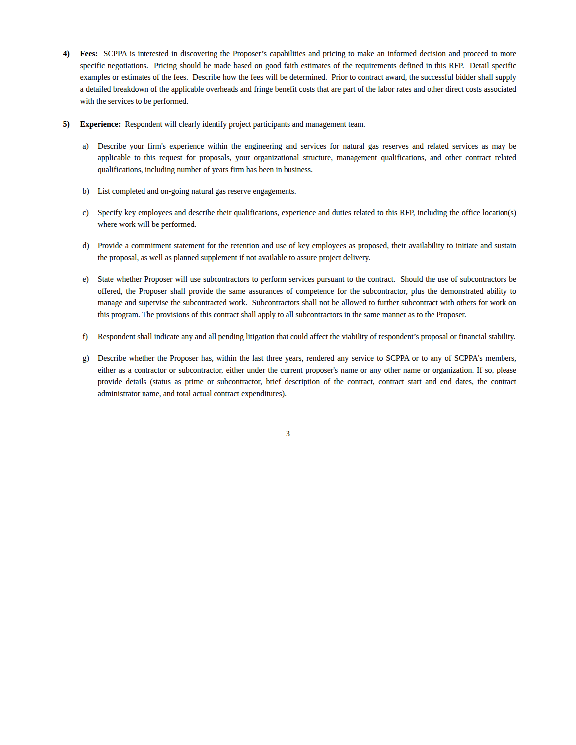4) Fees: SCPPA is interested in discovering the Proposer’s capabilities and pricing to make an informed decision and proceed to more specific negotiations. Pricing should be made based on good faith estimates of the requirements defined in this RFP. Detail specific examples or estimates of the fees. Describe how the fees will be determined. Prior to contract award, the successful bidder shall supply a detailed breakdown of the applicable overheads and fringe benefit costs that are part of the labor rates and other direct costs associated with the services to be performed.
5) Experience: Respondent will clearly identify project participants and management team.
a) Describe your firm's experience within the engineering and services for natural gas reserves and related services as may be applicable to this request for proposals, your organizational structure, management qualifications, and other contract related qualifications, including number of years firm has been in business.
b) List completed and on-going natural gas reserve engagements.
c) Specify key employees and describe their qualifications, experience and duties related to this RFP, including the office location(s) where work will be performed.
d) Provide a commitment statement for the retention and use of key employees as proposed, their availability to initiate and sustain the proposal, as well as planned supplement if not available to assure project delivery.
e) State whether Proposer will use subcontractors to perform services pursuant to the contract. Should the use of subcontractors be offered, the Proposer shall provide the same assurances of competence for the subcontractor, plus the demonstrated ability to manage and supervise the subcontracted work. Subcontractors shall not be allowed to further subcontract with others for work on this program. The provisions of this contract shall apply to all subcontractors in the same manner as to the Proposer.
f) Respondent shall indicate any and all pending litigation that could affect the viability of respondent’s proposal or financial stability.
g) Describe whether the Proposer has, within the last three years, rendered any service to SCPPA or to any of SCPPA's members, either as a contractor or subcontractor, either under the current proposer's name or any other name or organization. If so, please provide details (status as prime or subcontractor, brief description of the contract, contract start and end dates, the contract administrator name, and total actual contract expenditures).
3